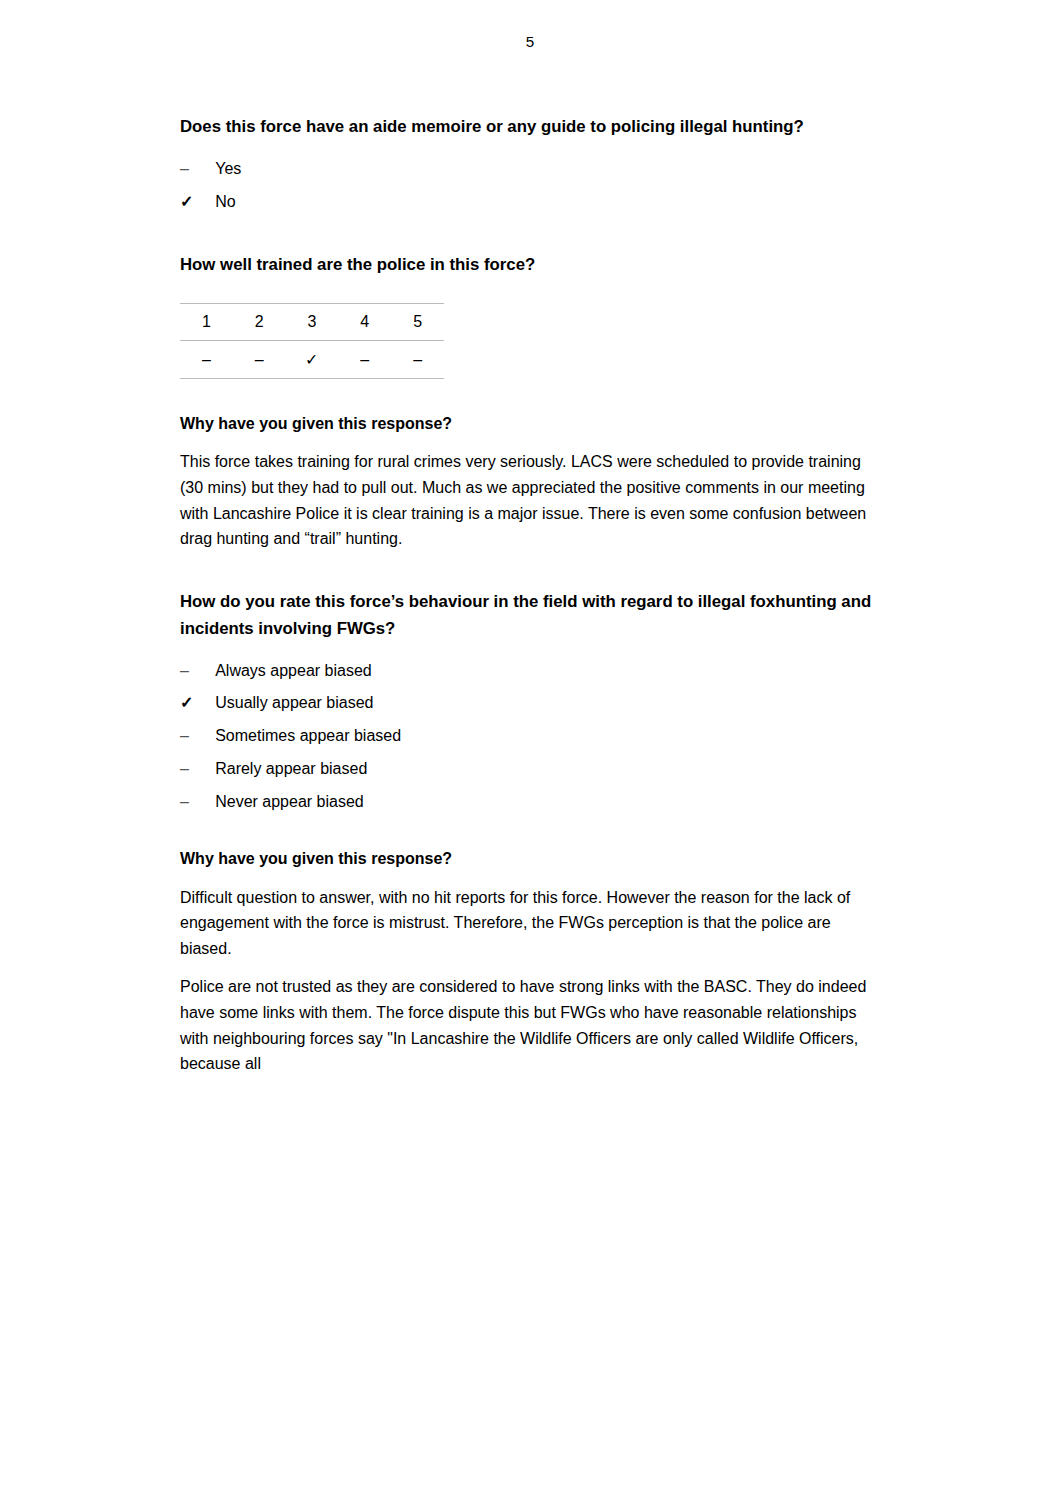5
Does this force have an aide memoire or any guide to policing illegal hunting?
–Yes
✓No
How well trained are the police in this force?
| 1 | 2 | 3 | 4 | 5 |
| --- | --- | --- | --- | --- |
| – | – | ✓ | – | – |
Why have you given this response?
This force takes training for rural crimes very seriously. LACS were scheduled to provide training (30 mins) but they had to pull out. Much as we appreciated the positive comments in our meeting with Lancashire Police it is clear training is a major issue. There is even some confusion between drag hunting and “trail” hunting.
How do you rate this force’s behaviour in the field with regard to illegal foxhunting and incidents involving FWGs?
–Always appear biased
✓Usually appear biased
–Sometimes appear biased
–Rarely appear biased
–Never appear biased
Why have you given this response?
Difficult question to answer, with no hit reports for this force. However the reason for the lack of engagement with the force is mistrust. Therefore, the FWGs perception is that the police are biased.
Police are not trusted as they are considered to have strong links with the BASC. They do indeed have some links with them. The force dispute this but FWGs who have reasonable relationships with neighbouring forces say "In Lancashire the Wildlife Officers are only called Wildlife Officers, because all